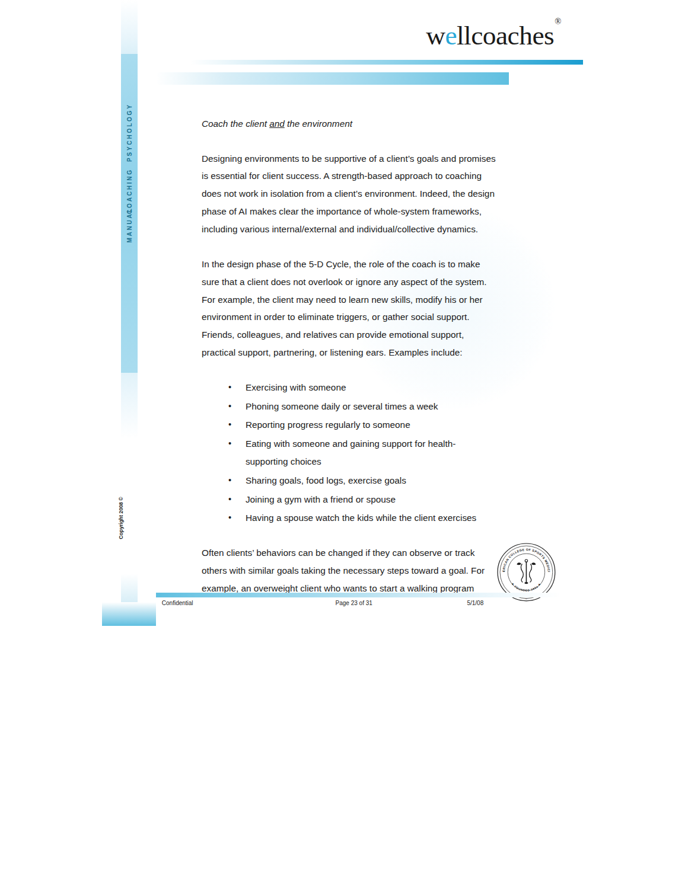wellcoaches®
COACHING PSYCHOLOGY
MANUAL
Copyright 2008 ©
Coach the client and the environment
Designing environments to be supportive of a client’s goals and promises is essential for client success. A strength-based approach to coaching does not work in isolation from a client’s environment. Indeed, the design phase of AI makes clear the importance of whole-system frameworks, including various internal/external and individual/collective dynamics.
In the design phase of the 5-D Cycle, the role of the coach is to make sure that a client does not overlook or ignore any aspect of the system. For example, the client may need to learn new skills, modify his or her environment in order to eliminate triggers, or gather social support. Friends, colleagues, and relatives can provide emotional support, practical support, partnering, or listening ears. Examples include:
Exercising with someone
Phoning someone daily or several times a week
Reporting progress regularly to someone
Eating with someone and gaining support for health-supporting choices
Sharing goals, food logs, exercise goals
Joining a gym with a friend or spouse
Having a spouse watch the kids while the client exercises
Often clients’ behaviors can be changed if they can observe or track others with similar goals taking the necessary steps toward a goal. For example, an overweight client who wants to start a walking program
AMERICAN COLLEGE OF SPORTS MEDICINE ★ FOUNDED 1954 ★ ®
Confidential Page 23 of 31 5/1/08